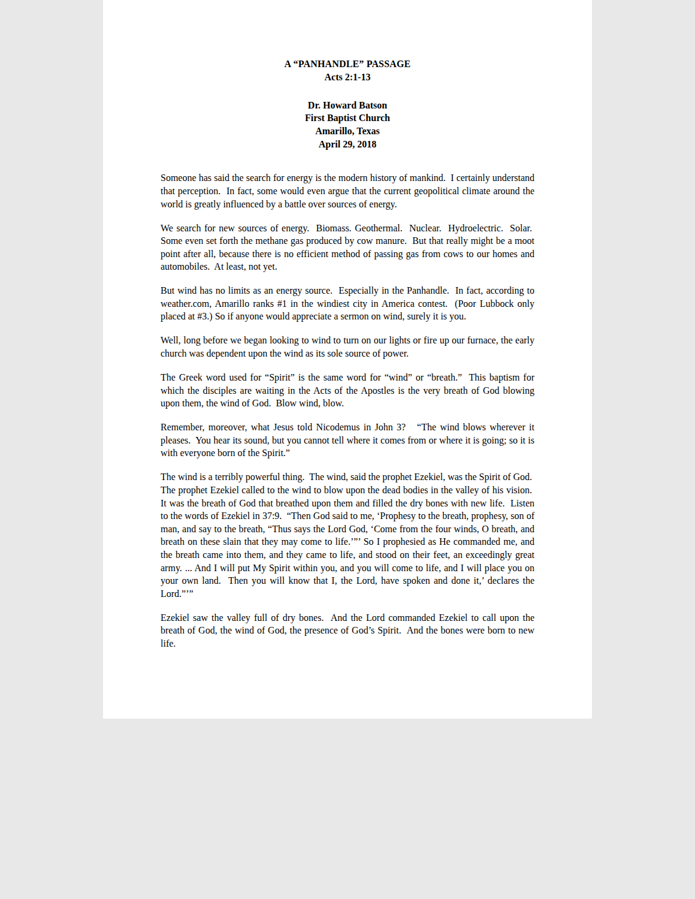A “PANHANDLE” PASSAGE
Acts 2:1-13
Dr. Howard Batson
First Baptist Church
Amarillo, Texas
April 29, 2018
Someone has said the search for energy is the modern history of mankind. I certainly understand that perception. In fact, some would even argue that the current geopolitical climate around the world is greatly influenced by a battle over sources of energy.
We search for new sources of energy. Biomass. Geothermal. Nuclear. Hydroelectric. Solar. Some even set forth the methane gas produced by cow manure. But that really might be a moot point after all, because there is no efficient method of passing gas from cows to our homes and automobiles. At least, not yet.
But wind has no limits as an energy source. Especially in the Panhandle. In fact, according to weather.com, Amarillo ranks #1 in the windiest city in America contest. (Poor Lubbock only placed at #3.) So if anyone would appreciate a sermon on wind, surely it is you.
Well, long before we began looking to wind to turn on our lights or fire up our furnace, the early church was dependent upon the wind as its sole source of power.
The Greek word used for “Spirit” is the same word for “wind” or “breath.” This baptism for which the disciples are waiting in the Acts of the Apostles is the very breath of God blowing upon them, the wind of God. Blow wind, blow.
Remember, moreover, what Jesus told Nicodemus in John 3? “The wind blows wherever it pleases. You hear its sound, but you cannot tell where it comes from or where it is going; so it is with everyone born of the Spirit.”
The wind is a terribly powerful thing. The wind, said the prophet Ezekiel, was the Spirit of God. The prophet Ezekiel called to the wind to blow upon the dead bodies in the valley of his vision. It was the breath of God that breathed upon them and filled the dry bones with new life. Listen to the words of Ezekiel in 37:9. “Then God said to me, ‘Prophesy to the breath, prophesy, son of man, and say to the breath, “Thus says the Lord God, ‘Come from the four winds, O breath, and breath on these slain that they may come to life.’”’ So I prophesied as He commanded me, and the breath came into them, and they came to life, and stood on their feet, an exceedingly great army. ... And I will put My Spirit within you, and you will come to life, and I will place you on your own land. Then you will know that I, the Lord, have spoken and done it,’ declares the Lord.”’”
Ezekiel saw the valley full of dry bones. And the Lord commanded Ezekiel to call upon the breath of God, the wind of God, the presence of God’s Spirit. And the bones were born to new life.